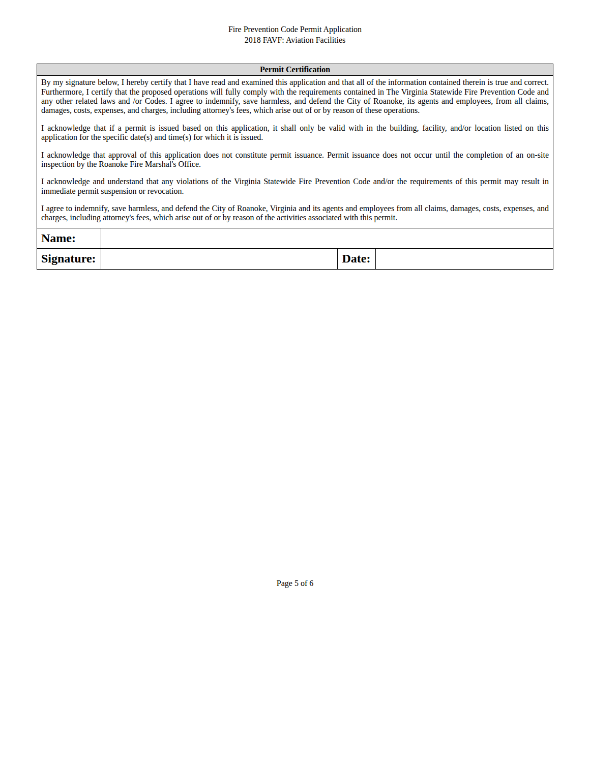Fire Prevention Code Permit Application
2018 FAVF: Aviation Facilities
| Permit Certification |
| --- |
| By my signature below, I hereby certify that I have read and examined this application and that all of the information contained therein is true and correct. Furthermore, I certify that the proposed operations will fully comply with the requirements contained in The Virginia Statewide Fire Prevention Code and any other related laws and /or Codes. I agree to indemnify, save harmless, and defend the City of Roanoke, its agents and employees, from all claims, damages, costs, expenses, and charges, including attorney's fees, which arise out of or by reason of these operations. I acknowledge that if a permit is issued based on this application, it shall only be valid with in the building, facility, and/or location listed on this application for the specific date(s) and time(s) for which it is issued. I acknowledge that approval of this application does not constitute permit issuance. Permit issuance does not occur until the completion of an on-site inspection by the Roanoke Fire Marshal's Office. I acknowledge and understand that any violations of the Virginia Statewide Fire Prevention Code and/or the requirements of this permit may result in immediate permit suspension or revocation. I agree to indemnify, save harmless, and defend the City of Roanoke, Virginia and its agents and employees from all claims, damages, costs, expenses, and charges, including attorney's fees, which arise out of or by reason of the activities associated with this permit. |
| Name: | |
| Signature: | | Date: | |
Page 5 of 6